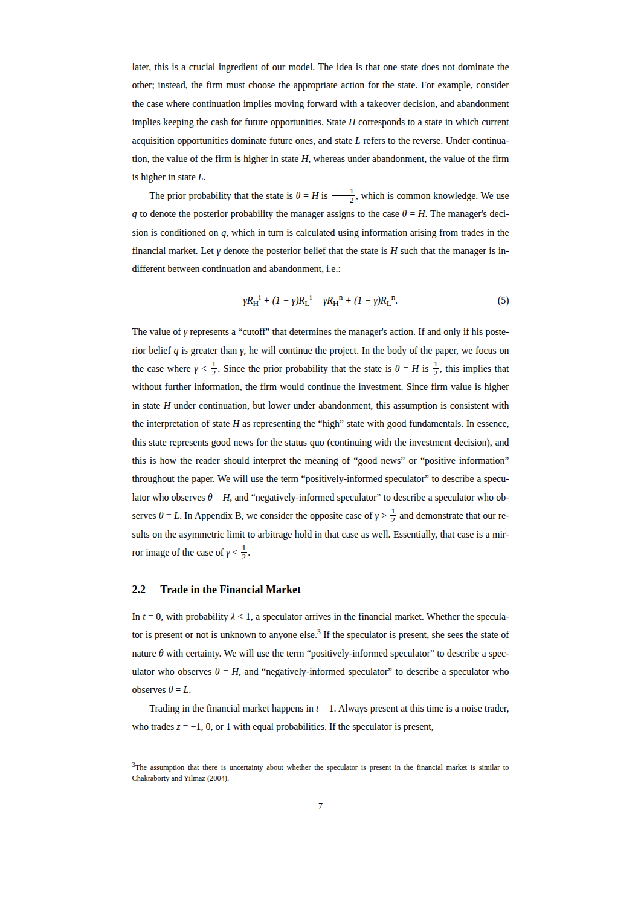later, this is a crucial ingredient of our model. The idea is that one state does not dominate the other; instead, the firm must choose the appropriate action for the state. For example, consider the case where continuation implies moving forward with a takeover decision, and abandonment implies keeping the cash for future opportunities. State H corresponds to a state in which current acquisition opportunities dominate future ones, and state L refers to the reverse. Under continuation, the value of the firm is higher in state H, whereas under abandonment, the value of the firm is higher in state L.
The prior probability that the state is θ = H is 12, which is common knowledge. We use q to denote the posterior probability the manager assigns to the case θ = H. The manager's decision is conditioned on q, which in turn is calculated using information arising from trades in the financial market. Let γ denote the posterior belief that the state is H such that the manager is indifferent between continuation and abandonment, i.e.:
γRHi + (1 − γ)RLi = γRHn + (1 − γ)RLn. (5)
The value of γ represents a “cutoff” that determines the manager's action. If and only if his posterior belief q is greater than γ, he will continue the project. In the body of the paper, we focus on the case where γ < 12. Since the prior probability that the state is θ = H is 12, this implies that without further information, the firm would continue the investment. Since firm value is higher in state H under continuation, but lower under abandonment, this assumption is consistent with the interpretation of state H as representing the “high” state with good fundamentals. In essence, this state represents good news for the status quo (continuing with the investment decision), and this is how the reader should interpret the meaning of “good news” or “positive information” throughout the paper. We will use the term “positively-informed speculator” to describe a speculator who observes θ = H, and “negatively-informed speculator” to describe a speculator who observes θ = L. In Appendix B, we consider the opposite case of γ > 12 and demonstrate that our results on the asymmetric limit to arbitrage hold in that case as well. Essentially, that case is a mirror image of the case of γ < 12.
2.2 Trade in the Financial Market
In t = 0, with probability λ < 1, a speculator arrives in the financial market. Whether the speculator is present or not is unknown to anyone else.3 If the speculator is present, she sees the state of nature θ with certainty. We will use the term “positively-informed speculator” to describe a speculator who observes θ = H, and “negatively-informed speculator” to describe a speculator who observes θ = L.
Trading in the financial market happens in t = 1. Always present at this time is a noise trader, who trades z = −1, 0, or 1 with equal probabilities. If the speculator is present,
3The assumption that there is uncertainty about whether the speculator is present in the financial market is similar to Chakraborty and Yilmaz (2004).
7